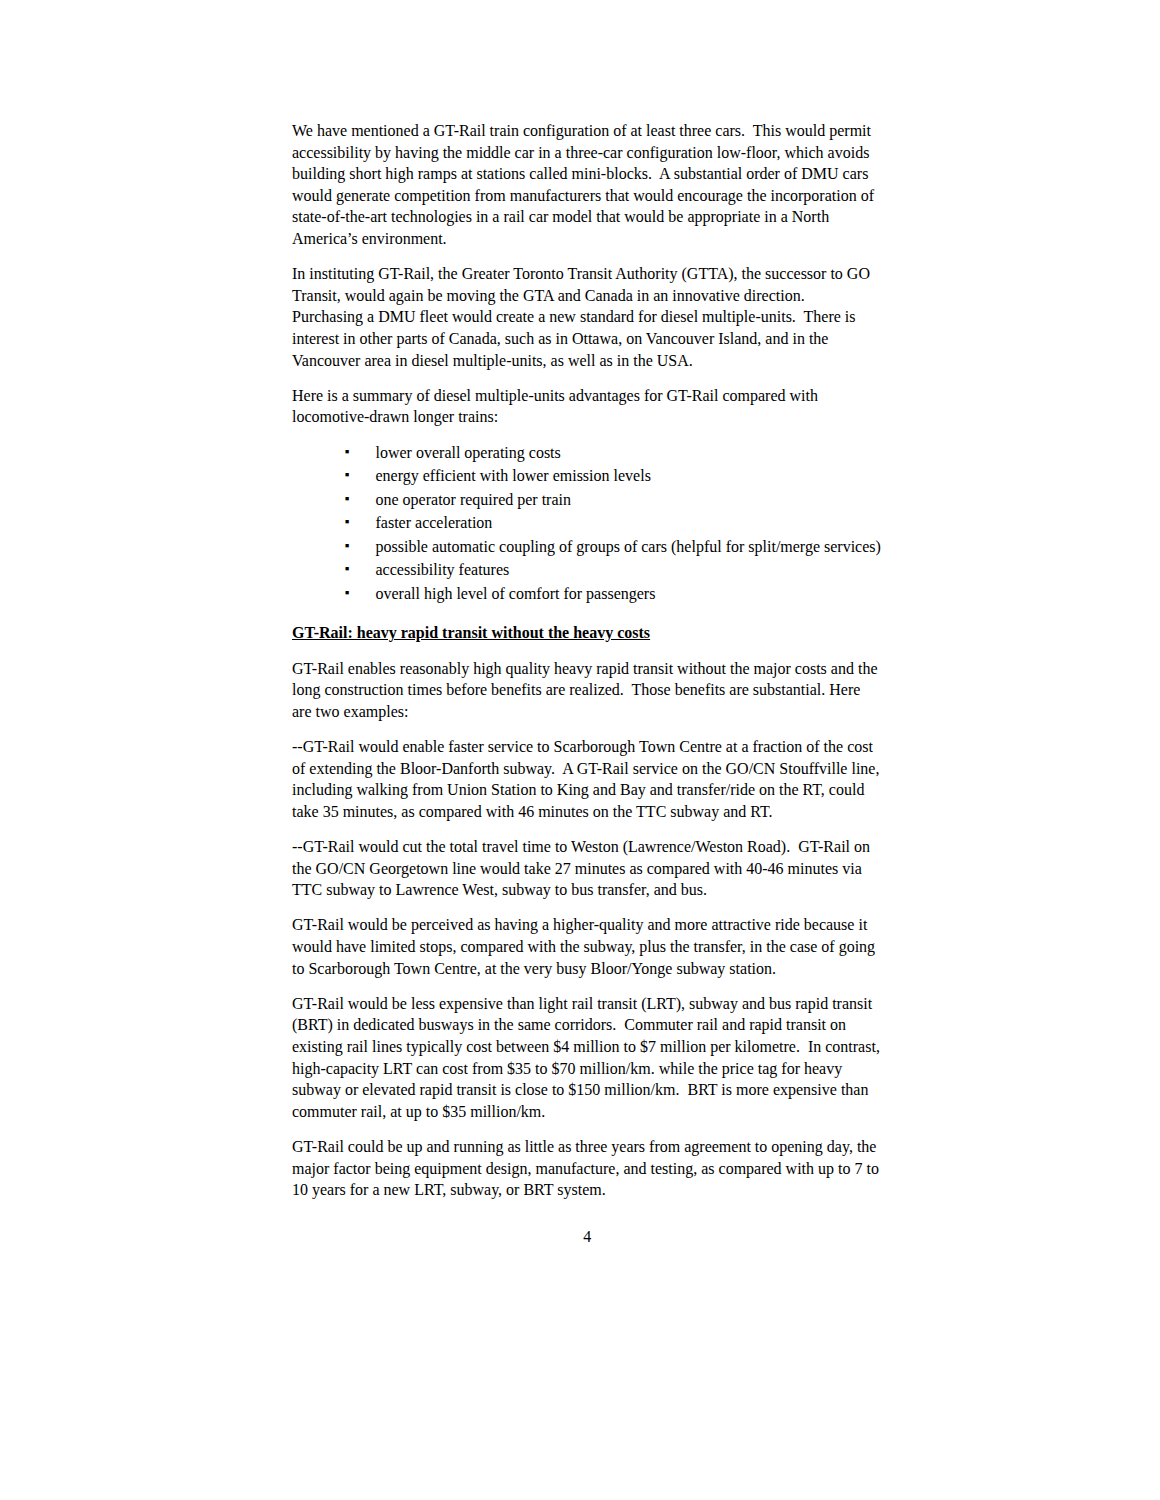We have mentioned a GT-Rail train configuration of at least three cars. This would permit accessibility by having the middle car in a three-car configuration low-floor, which avoids building short high ramps at stations called mini-blocks. A substantial order of DMU cars would generate competition from manufacturers that would encourage the incorporation of state-of-the-art technologies in a rail car model that would be appropriate in a North America’s environment.
In instituting GT-Rail, the Greater Toronto Transit Authority (GTTA), the successor to GO Transit, would again be moving the GTA and Canada in an innovative direction. Purchasing a DMU fleet would create a new standard for diesel multiple-units. There is interest in other parts of Canada, such as in Ottawa, on Vancouver Island, and in the Vancouver area in diesel multiple-units, as well as in the USA.
Here is a summary of diesel multiple-units advantages for GT-Rail compared with locomotive-drawn longer trains:
lower overall operating costs
energy efficient with lower emission levels
one operator required per train
faster acceleration
possible automatic coupling of groups of cars (helpful for split/merge services)
accessibility features
overall high level of comfort for passengers
GT-Rail: heavy rapid transit without the heavy costs
GT-Rail enables reasonably high quality heavy rapid transit without the major costs and the long construction times before benefits are realized. Those benefits are substantial. Here are two examples:
--GT-Rail would enable faster service to Scarborough Town Centre at a fraction of the cost of extending the Bloor-Danforth subway. A GT-Rail service on the GO/CN Stouffville line, including walking from Union Station to King and Bay and transfer/ride on the RT, could take 35 minutes, as compared with 46 minutes on the TTC subway and RT.
--GT-Rail would cut the total travel time to Weston (Lawrence/Weston Road). GT-Rail on the GO/CN Georgetown line would take 27 minutes as compared with 40-46 minutes via TTC subway to Lawrence West, subway to bus transfer, and bus.
GT-Rail would be perceived as having a higher-quality and more attractive ride because it would have limited stops, compared with the subway, plus the transfer, in the case of going to Scarborough Town Centre, at the very busy Bloor/Yonge subway station.
GT-Rail would be less expensive than light rail transit (LRT), subway and bus rapid transit (BRT) in dedicated busways in the same corridors. Commuter rail and rapid transit on existing rail lines typically cost between $4 million to $7 million per kilometre. In contrast, high-capacity LRT can cost from $35 to $70 million/km. while the price tag for heavy subway or elevated rapid transit is close to $150 million/km. BRT is more expensive than commuter rail, at up to $35 million/km.
GT-Rail could be up and running as little as three years from agreement to opening day, the major factor being equipment design, manufacture, and testing, as compared with up to 7 to 10 years for a new LRT, subway, or BRT system.
4